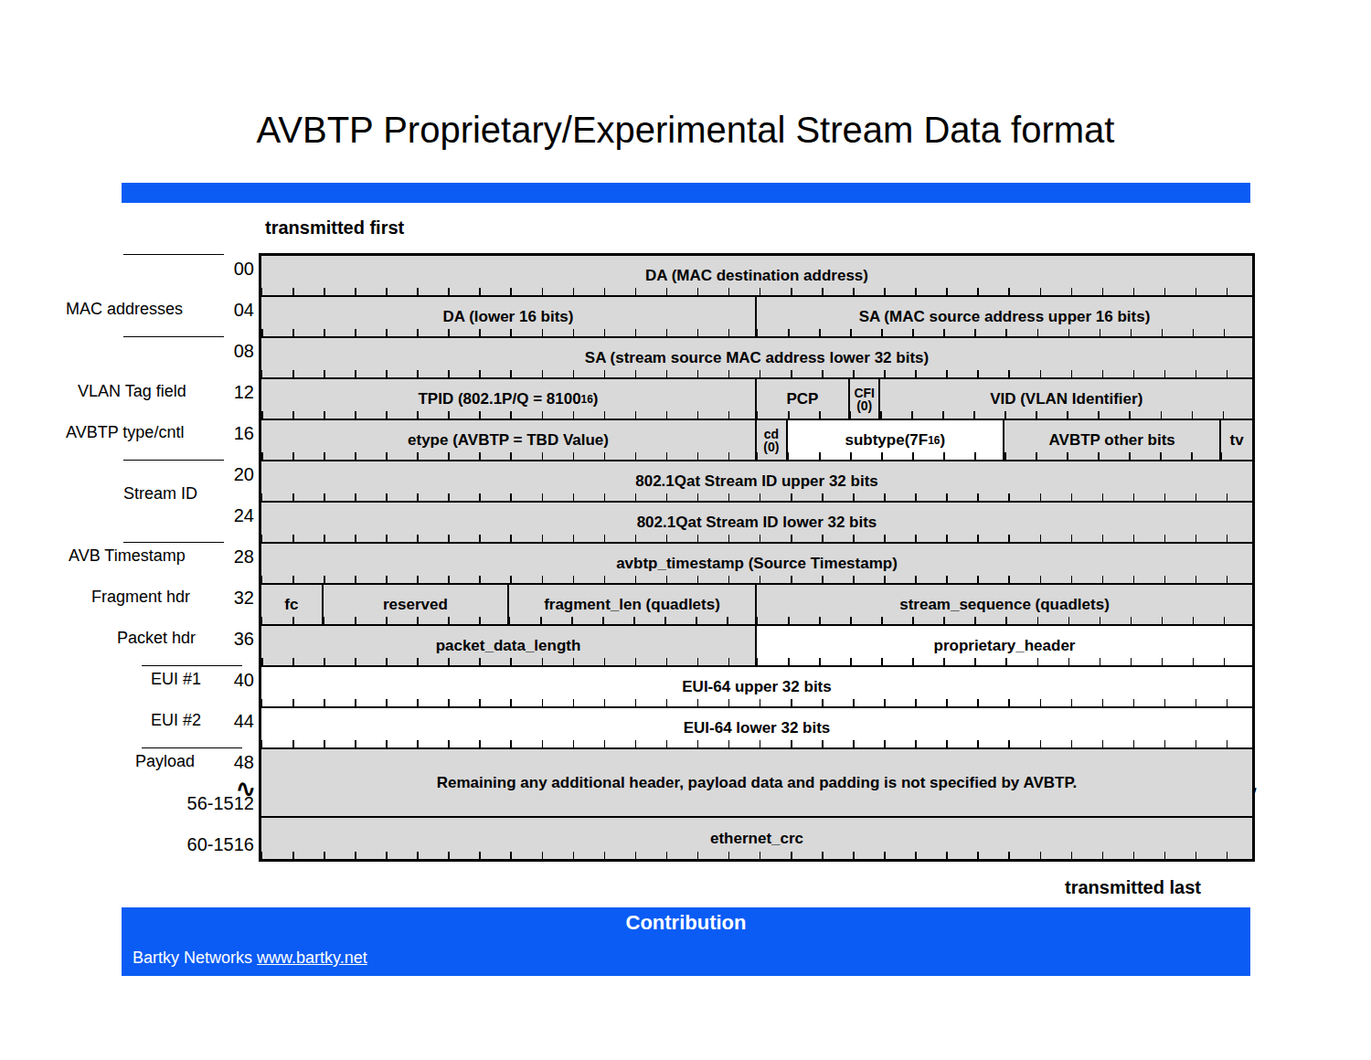AVBTP Proprietary/Experimental Stream Data format
transmitted first
00
MAC addresses
04
08
VLAN Tag field
12
AVBTP type/cntl
16
20
Stream ID
24
AVB Timestamp
28
Fragment hdr
32
Packet hdr
36
EUI #1
40
EUI #2
44
Payload
48
56-1512
60-1516
∿
∿
DA (MAC destination address)
DA (lower 16 bits)
SA (MAC source address upper 16 bits)
SA (stream source MAC address lower 32 bits)
TPID (802.1P/Q = 810016)
PCP
CFI
(0)
VID (VLAN Identifier)
etype (AVBTP = TBD Value)
cd
(0)
subtype(7F16)
AVBTP other bits
tv
802.1Qat Stream ID upper 32 bits
802.1Qat Stream ID lower 32 bits
avbtp_timestamp (Source Timestamp)
fc
reserved
fragment_len (quadlets)
stream_sequence (quadlets)
packet_data_length
proprietary_header
EUI-64 upper 32 bits
EUI-64 lower 32 bits
Remaining any additional header, payload data and padding is not specified by AVBTP.
ethernet_crc
transmitted last
Contribution
Bartky Networks www.bartky.net